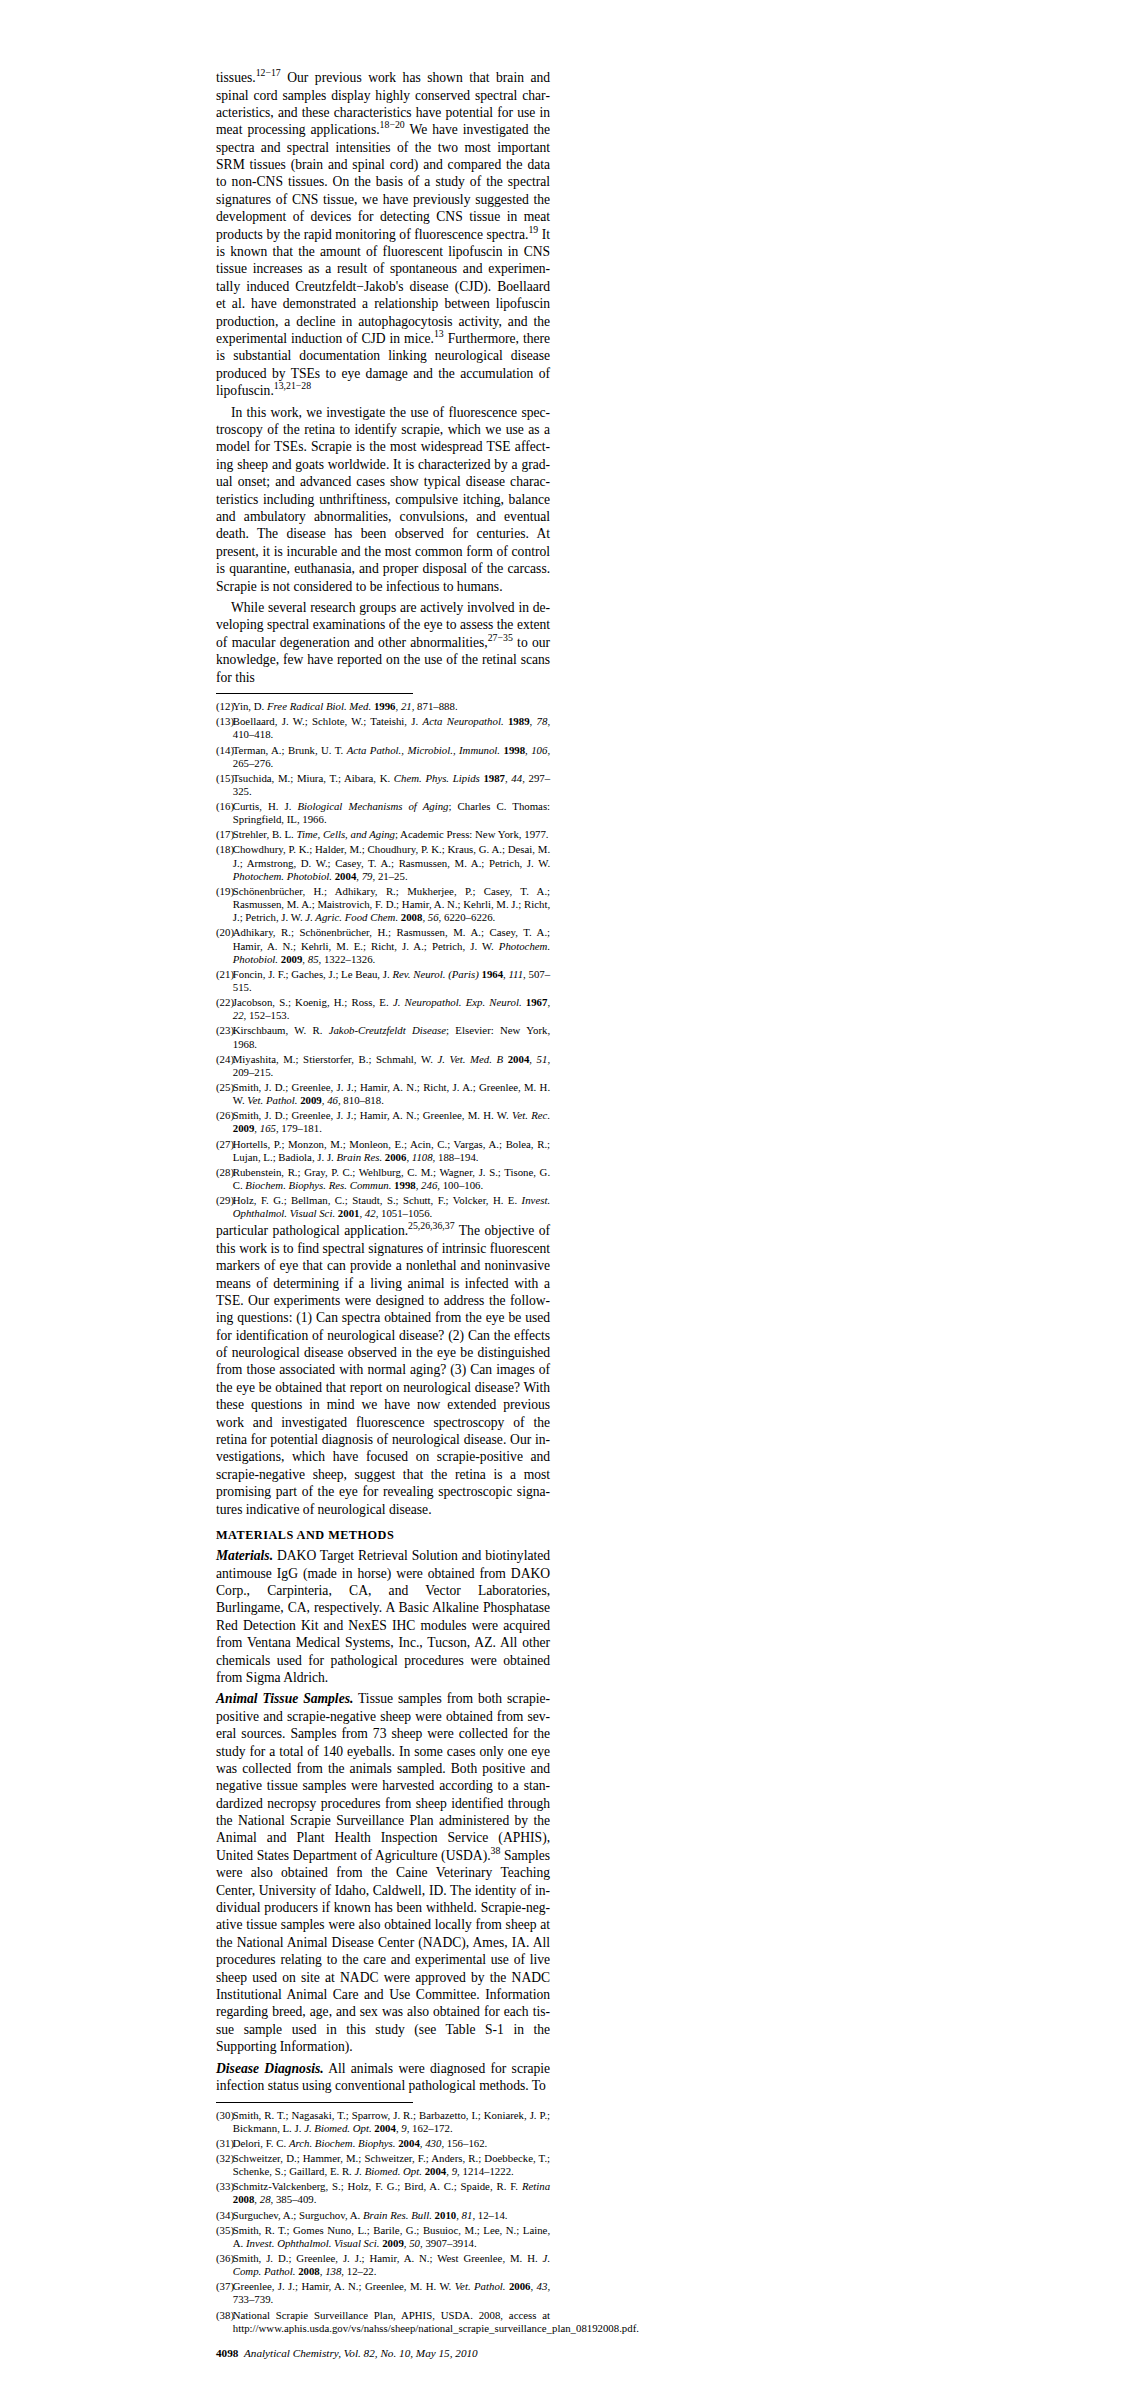tissues.12−17 Our previous work has shown that brain and spinal cord samples display highly conserved spectral characteristics, and these characteristics have potential for use in meat processing applications.18−20 We have investigated the spectra and spectral intensities of the two most important SRM tissues (brain and spinal cord) and compared the data to non-CNS tissues. On the basis of a study of the spectral signatures of CNS tissue, we have previously suggested the development of devices for detecting CNS tissue in meat products by the rapid monitoring of fluorescence spectra.19 It is known that the amount of fluorescent lipofuscin in CNS tissue increases as a result of spontaneous and experimentally induced Creutzfeldt−Jakob's disease (CJD). Boellaard et al. have demonstrated a relationship between lipofuscin production, a decline in autophagocytosis activity, and the experimental induction of CJD in mice.13 Furthermore, there is substantial documentation linking neurological disease produced by TSEs to eye damage and the accumulation of lipofuscin.13,21−28
In this work, we investigate the use of fluorescence spectroscopy of the retina to identify scrapie, which we use as a model for TSEs. Scrapie is the most widespread TSE affecting sheep and goats worldwide. It is characterized by a gradual onset; and advanced cases show typical disease characteristics including unthriftiness, compulsive itching, balance and ambulatory abnormalities, convulsions, and eventual death. The disease has been observed for centuries. At present, it is incurable and the most common form of control is quarantine, euthanasia, and proper disposal of the carcass. Scrapie is not considered to be infectious to humans.
While several research groups are actively involved in developing spectral examinations of the eye to assess the extent of macular degeneration and other abnormalities,27−35 to our knowledge, few have reported on the use of the retinal scans for this
(12) Yin, D. Free Radical Biol. Med. 1996, 21, 871–888.
(13) Boellaard, J. W.; Schlote, W.; Tateishi, J. Acta Neuropathol. 1989, 78, 410–418.
(14) Terman, A.; Brunk, U. T. Acta Pathol., Microbiol., Immunol. 1998, 106, 265–276.
(15) Tsuchida, M.; Miura, T.; Aibara, K. Chem. Phys. Lipids 1987, 44, 297–325.
(16) Curtis, H. J. Biological Mechanisms of Aging; Charles C. Thomas: Springfield, IL, 1966.
(17) Strehler, B. L. Time, Cells, and Aging; Academic Press: New York, 1977.
(18) Chowdhury, P. K.; Halder, M.; Choudhury, P. K.; Kraus, G. A.; Desai, M. J.; Armstrong, D. W.; Casey, T. A.; Rasmussen, M. A.; Petrich, J. W. Photochem. Photobiol. 2004, 79, 21–25.
(19) Schönenbrücher, H.; Adhikary, R.; Mukherjee, P.; Casey, T. A.; Rasmussen, M. A.; Maistrovich, F. D.; Hamir, A. N.; Kehrli, M. J.; Richt, J.; Petrich, J. W. J. Agric. Food Chem. 2008, 56, 6220–6226.
(20) Adhikary, R.; Schönenbrücher, H.; Rasmussen, M. A.; Casey, T. A.; Hamir, A. N.; Kehrli, M. E.; Richt, J. A.; Petrich, J. W. Photochem. Photobiol. 2009, 85, 1322–1326.
(21) Foncin, J. F.; Gaches, J.; Le Beau, J. Rev. Neurol. (Paris) 1964, 111, 507–515.
(22) Jacobson, S.; Koenig, H.; Ross, E. J. Neuropathol. Exp. Neurol. 1967, 22, 152–153.
(23) Kirschbaum, W. R. Jakob-Creutzfeldt Disease; Elsevier: New York, 1968.
(24) Miyashita, M.; Stierstorfer, B.; Schmahl, W. J. Vet. Med. B 2004, 51, 209–215.
(25) Smith, J. D.; Greenlee, J. J.; Hamir, A. N.; Richt, J. A.; Greenlee, M. H. W. Vet. Pathol. 2009, 46, 810–818.
(26) Smith, J. D.; Greenlee, J. J.; Hamir, A. N.; Greenlee, M. H. W. Vet. Rec. 2009, 165, 179–181.
(27) Hortells, P.; Monzon, M.; Monleon, E.; Acin, C.; Vargas, A.; Bolea, R.; Lujan, L.; Badiola, J. J. Brain Res. 2006, 1108, 188–194.
(28) Rubenstein, R.; Gray, P. C.; Wehlburg, C. M.; Wagner, J. S.; Tisone, G. C. Biochem. Biophys. Res. Commun. 1998, 246, 100–106.
(29) Holz, F. G.; Bellman, C.; Staudt, S.; Schutt, F.; Volcker, H. E. Invest. Ophthalmol. Visual Sci. 2001, 42, 1051–1056.
particular pathological application.25,26,36,37 The objective of this work is to find spectral signatures of intrinsic fluorescent markers of eye that can provide a nonlethal and noninvasive means of determining if a living animal is infected with a TSE. Our experiments were designed to address the following questions: (1) Can spectra obtained from the eye be used for identification of neurological disease? (2) Can the effects of neurological disease observed in the eye be distinguished from those associated with normal aging? (3) Can images of the eye be obtained that report on neurological disease? With these questions in mind we have now extended previous work and investigated fluorescence spectroscopy of the retina for potential diagnosis of neurological disease. Our investigations, which have focused on scrapie-positive and scrapie-negative sheep, suggest that the retina is a most promising part of the eye for revealing spectroscopic signatures indicative of neurological disease.
Materials and Methods
Materials. DAKO Target Retrieval Solution and biotinylated antimouse IgG (made in horse) were obtained from DAKO Corp., Carpinteria, CA, and Vector Laboratories, Burlingame, CA, respectively. A Basic Alkaline Phosphatase Red Detection Kit and NexES IHC modules were acquired from Ventana Medical Systems, Inc., Tucson, AZ. All other chemicals used for pathological procedures were obtained from Sigma Aldrich.
Animal Tissue Samples. Tissue samples from both scrapie-positive and scrapie-negative sheep were obtained from several sources. Samples from 73 sheep were collected for the study for a total of 140 eyeballs. In some cases only one eye was collected from the animals sampled. Both positive and negative tissue samples were harvested according to a standardized necropsy procedures from sheep identified through the National Scrapie Surveillance Plan administered by the Animal and Plant Health Inspection Service (APHIS), United States Department of Agriculture (USDA).38 Samples were also obtained from the Caine Veterinary Teaching Center, University of Idaho, Caldwell, ID. The identity of individual producers if known has been withheld. Scrapie-negative tissue samples were also obtained locally from sheep at the National Animal Disease Center (NADC), Ames, IA. All procedures relating to the care and experimental use of live sheep used on site at NADC were approved by the NADC Institutional Animal Care and Use Committee. Information regarding breed, age, and sex was also obtained for each tissue sample used in this study (see Table S-1 in the Supporting Information).
Disease Diagnosis. All animals were diagnosed for scrapie infection status using conventional pathological methods. To
(30) Smith, R. T.; Nagasaki, T.; Sparrow, J. R.; Barbazetto, I.; Koniarek, J. P.; Bickmann, L. J. J. Biomed. Opt. 2004, 9, 162–172.
(31) Delori, F. C. Arch. Biochem. Biophys. 2004, 430, 156–162.
(32) Schweitzer, D.; Hammer, M.; Schweitzer, F.; Anders, R.; Doebbecke, T.; Schenke, S.; Gaillard, E. R. J. Biomed. Opt. 2004, 9, 1214–1222.
(33) Schmitz-Valckenberg, S.; Holz, F. G.; Bird, A. C.; Spaide, R. F. Retina 2008, 28, 385–409.
(34) Surguchev, A.; Surguchov, A. Brain Res. Bull. 2010, 81, 12–14.
(35) Smith, R. T.; Gomes Nuno, L.; Barile, G.; Busuioc, M.; Lee, N.; Laine, A. Invest. Ophthalmol. Visual Sci. 2009, 50, 3907–3914.
(36) Smith, J. D.; Greenlee, J. J.; Hamir, A. N.; West Greenlee, M. H. J. Comp. Pathol. 2008, 138, 12–22.
(37) Greenlee, J. J.; Hamir, A. N.; Greenlee, M. H. W. Vet. Pathol. 2006, 43, 733–739.
(38) National Scrapie Surveillance Plan, APHIS, USDA. 2008, access at http://www.aphis.usda.gov/vs/nahss/sheep/national_scrapie_surveillance_plan_08192008.pdf.
4098 Analytical Chemistry, Vol. 82, No. 10, May 15, 2010